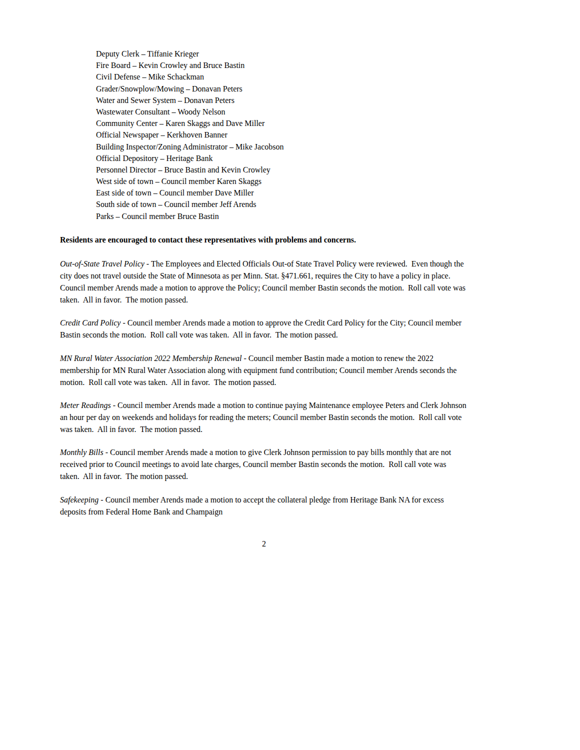Deputy Clerk – Tiffanie Krieger
Fire Board – Kevin Crowley and Bruce Bastin
Civil Defense – Mike Schackman
Grader/Snowplow/Mowing – Donavan Peters
Water and Sewer System – Donavan Peters
Wastewater Consultant – Woody Nelson
Community Center – Karen Skaggs and Dave Miller
Official Newspaper – Kerkhoven Banner
Building Inspector/Zoning Administrator – Mike Jacobson
Official Depository – Heritage Bank
Personnel Director – Bruce Bastin and Kevin Crowley
West side of town – Council member Karen Skaggs
East side of town – Council member Dave Miller
South side of town – Council member Jeff Arends
Parks – Council member Bruce Bastin
Residents are encouraged to contact these representatives with problems and concerns.
Out-of-State Travel Policy - The Employees and Elected Officials Out-of State Travel Policy were reviewed. Even though the city does not travel outside the State of Minnesota as per Minn. Stat. §471.661, requires the City to have a policy in place. Council member Arends made a motion to approve the Policy; Council member Bastin seconds the motion. Roll call vote was taken. All in favor. The motion passed.
Credit Card Policy - Council member Arends made a motion to approve the Credit Card Policy for the City; Council member Bastin seconds the motion. Roll call vote was taken. All in favor. The motion passed.
MN Rural Water Association 2022 Membership Renewal - Council member Bastin made a motion to renew the 2022 membership for MN Rural Water Association along with equipment fund contribution; Council member Arends seconds the motion. Roll call vote was taken. All in favor. The motion passed.
Meter Readings - Council member Arends made a motion to continue paying Maintenance employee Peters and Clerk Johnson an hour per day on weekends and holidays for reading the meters; Council member Bastin seconds the motion. Roll call vote was taken. All in favor. The motion passed.
Monthly Bills - Council member Arends made a motion to give Clerk Johnson permission to pay bills monthly that are not received prior to Council meetings to avoid late charges, Council member Bastin seconds the motion. Roll call vote was taken. All in favor. The motion passed.
Safekeeping - Council member Arends made a motion to accept the collateral pledge from Heritage Bank NA for excess deposits from Federal Home Bank and Champaign
2